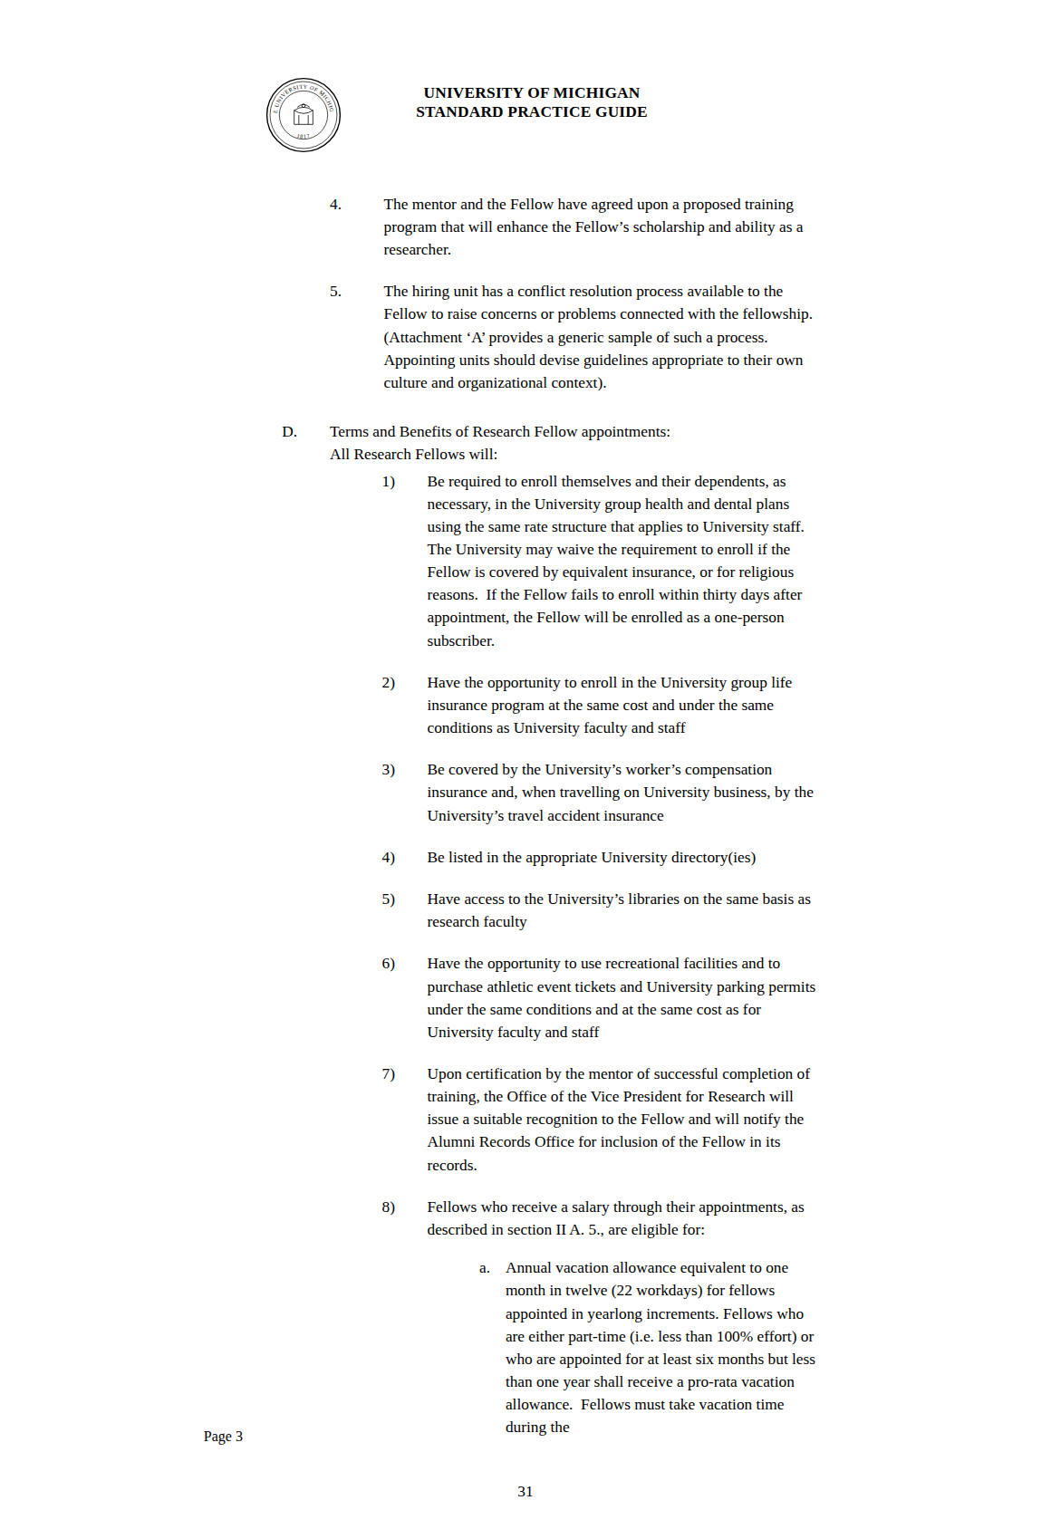THE UNIVERSITY OF MICHIGAN 1817
UNIVERSITY OF MICHIGAN STANDARD PRACTICE GUIDE
4.
The mentor and the Fellow have agreed upon a proposed training program that will enhance the Fellow’s scholarship and ability as a researcher.
5.
The hiring unit has a conflict resolution process available to the Fellow to raise concerns or problems connected with the fellowship. (Attachment ‘A’ provides a generic sample of such a process. Appointing units should devise guidelines appropriate to their own culture and organizational context).
D.
Terms and Benefits of Research Fellow appointments:
All Research Fellows will:
1)
Be required to enroll themselves and their dependents, as necessary, in the University group health and dental plans using the same rate structure that applies to University staff. The University may waive the requirement to enroll if the Fellow is covered by equivalent insurance, or for religious reasons. If the Fellow fails to enroll within thirty days after appointment, the Fellow will be enrolled as a one-person subscriber.
2)
Have the opportunity to enroll in the University group life insurance program at the same cost and under the same conditions as University faculty and staff
3)
Be covered by the University’s worker’s compensation insurance and, when travelling on University business, by the University’s travel accident insurance
4)
Be listed in the appropriate University directory(ies)
5)
Have access to the University’s libraries on the same basis as research faculty
6)
Have the opportunity to use recreational facilities and to purchase athletic event tickets and University parking permits under the same conditions and at the same cost as for University faculty and staff
7)
Upon certification by the mentor of successful completion of training, the Office of the Vice President for Research will issue a suitable recognition to the Fellow and will notify the Alumni Records Office for inclusion of the Fellow in its records.
8)
Fellows who receive a salary through their appointments, as described in section II A. 5., are eligible for:
a.
Annual vacation allowance equivalent to one month in twelve (22 workdays) for fellows appointed in yearlong increments. Fellows who are either part-time (i.e. less than 100% effort) or who are appointed for at least six months but less than one year shall receive a pro-rata vacation allowance. Fellows must take vacation time during the
Page 3
31